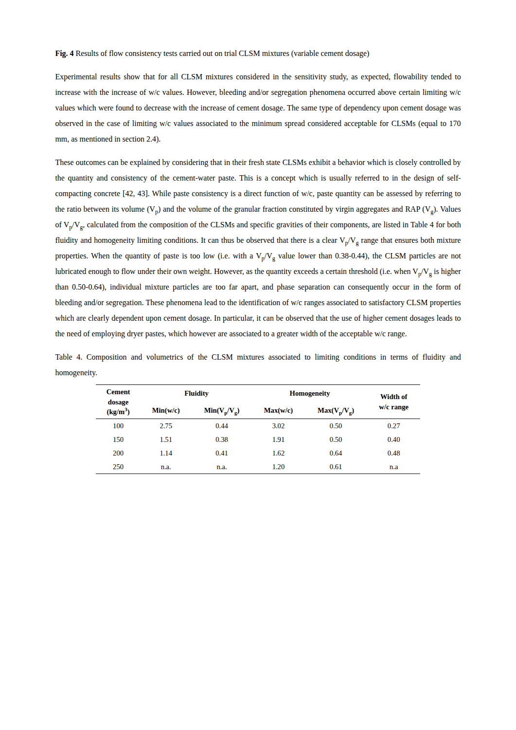Fig. 4 Results of flow consistency tests carried out on trial CLSM mixtures (variable cement dosage)
Experimental results show that for all CLSM mixtures considered in the sensitivity study, as expected, flowability tended to increase with the increase of w/c values. However, bleeding and/or segregation phenomena occurred above certain limiting w/c values which were found to decrease with the increase of cement dosage. The same type of dependency upon cement dosage was observed in the case of limiting w/c values associated to the minimum spread considered acceptable for CLSMs (equal to 170 mm, as mentioned in section 2.4).
These outcomes can be explained by considering that in their fresh state CLSMs exhibit a behavior which is closely controlled by the quantity and consistency of the cement-water paste. This is a concept which is usually referred to in the design of self-compacting concrete [42, 43]. While paste consistency is a direct function of w/c, paste quantity can be assessed by referring to the ratio between its volume (Vp) and the volume of the granular fraction constituted by virgin aggregates and RAP (Vg). Values of Vp/Vg, calculated from the composition of the CLSMs and specific gravities of their components, are listed in Table 4 for both fluidity and homogeneity limiting conditions. It can thus be observed that there is a clear Vp/Vg range that ensures both mixture properties. When the quantity of paste is too low (i.e. with a Vp/Vg value lower than 0.38-0.44), the CLSM particles are not lubricated enough to flow under their own weight. However, as the quantity exceeds a certain threshold (i.e. when Vp/Vg is higher than 0.50-0.64), individual mixture particles are too far apart, and phase separation can consequently occur in the form of bleeding and/or segregation. These phenomena lead to the identification of w/c ranges associated to satisfactory CLSM properties which are clearly dependent upon cement dosage. In particular, it can be observed that the use of higher cement dosages leads to the need of employing dryer pastes, which however are associated to a greater width of the acceptable w/c range.
Table 4. Composition and volumetrics of the CLSM mixtures associated to limiting conditions in terms of fluidity and homogeneity.
| Cement dosage (kg/m 3 ) | Fluidity | Homogeneity | Width of w/c range |
| --- | --- | --- | --- |
| Min(w/c) | Min(V p /V g ) | Max(w/c) | Max(V p /V g ) |
| 100 | 2.75 | 0.44 | 3.02 | 0.50 | 0.27 |
| 150 | 1.51 | 0.38 | 1.91 | 0.50 | 0.40 |
| 200 | 1.14 | 0.41 | 1.62 | 0.64 | 0.48 |
| 250 | n.a. | n.a. | 1.20 | 0.61 | n.a |